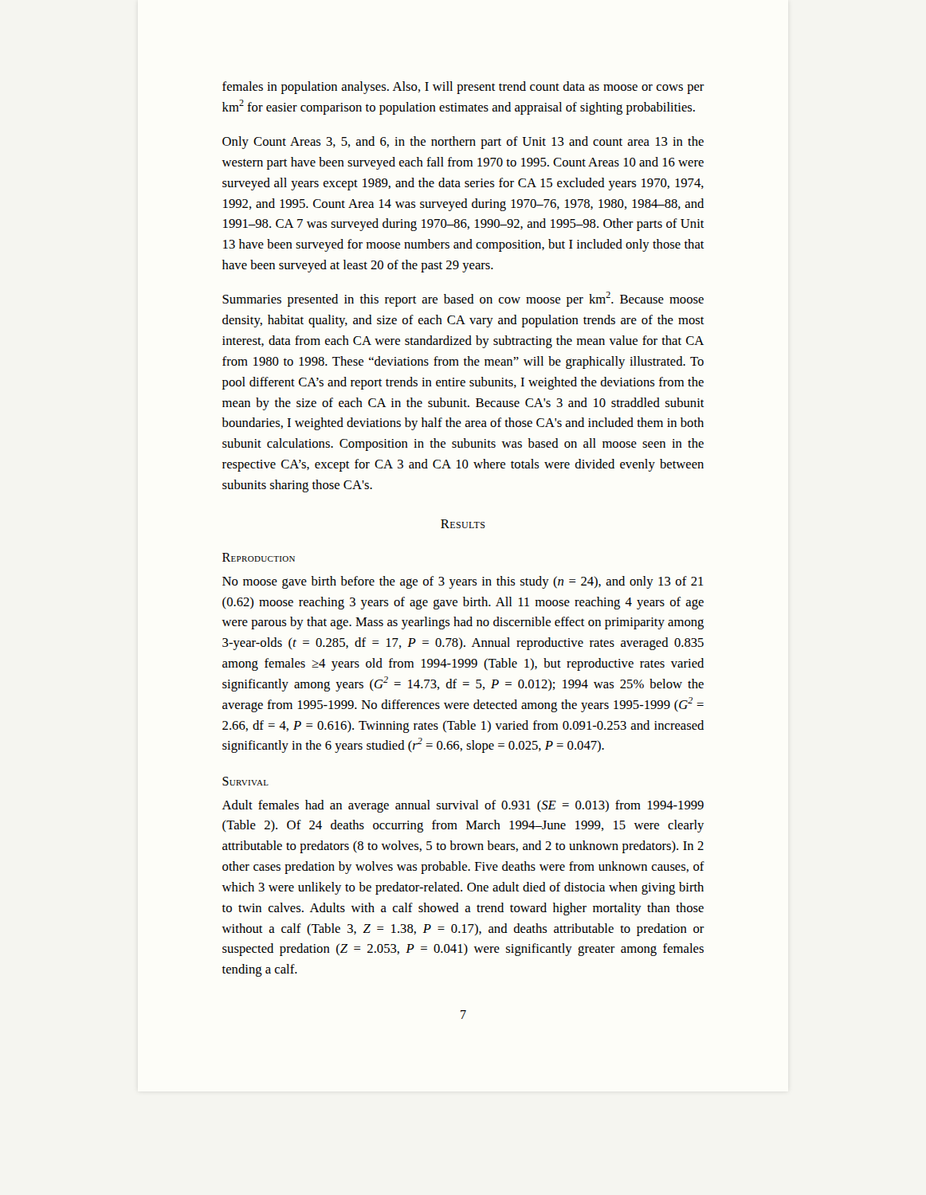females in population analyses. Also, I will present trend count data as moose or cows per km2 for easier comparison to population estimates and appraisal of sighting probabilities.
Only Count Areas 3, 5, and 6, in the northern part of Unit 13 and count area 13 in the western part have been surveyed each fall from 1970 to 1995. Count Areas 10 and 16 were surveyed all years except 1989, and the data series for CA 15 excluded years 1970, 1974, 1992, and 1995. Count Area 14 was surveyed during 1970–76, 1978, 1980, 1984–88, and 1991–98. CA 7 was surveyed during 1970–86, 1990–92, and 1995–98. Other parts of Unit 13 have been surveyed for moose numbers and composition, but I included only those that have been surveyed at least 20 of the past 29 years.
Summaries presented in this report are based on cow moose per km2. Because moose density, habitat quality, and size of each CA vary and population trends are of the most interest, data from each CA were standardized by subtracting the mean value for that CA from 1980 to 1998. These “deviations from the mean” will be graphically illustrated. To pool different CA’s and report trends in entire subunits, I weighted the deviations from the mean by the size of each CA in the subunit. Because CA's 3 and 10 straddled subunit boundaries, I weighted deviations by half the area of those CA's and included them in both subunit calculations. Composition in the subunits was based on all moose seen in the respective CA’s, except for CA 3 and CA 10 where totals were divided evenly between subunits sharing those CA's.
Results
Reproduction
No moose gave birth before the age of 3 years in this study (n = 24), and only 13 of 21 (0.62) moose reaching 3 years of age gave birth. All 11 moose reaching 4 years of age were parous by that age. Mass as yearlings had no discernible effect on primiparity among 3-year-olds (t = 0.285, df = 17, P = 0.78). Annual reproductive rates averaged 0.835 among females ≥4 years old from 1994-1999 (Table 1), but reproductive rates varied significantly among years (G2 = 14.73, df = 5, P = 0.012); 1994 was 25% below the average from 1995-1999. No differences were detected among the years 1995-1999 (G2 = 2.66, df = 4, P = 0.616). Twinning rates (Table 1) varied from 0.091-0.253 and increased significantly in the 6 years studied (r2 = 0.66, slope = 0.025, P = 0.047).
Survival
Adult females had an average annual survival of 0.931 (SE = 0.013) from 1994-1999 (Table 2). Of 24 deaths occurring from March 1994–June 1999, 15 were clearly attributable to predators (8 to wolves, 5 to brown bears, and 2 to unknown predators). In 2 other cases predation by wolves was probable. Five deaths were from unknown causes, of which 3 were unlikely to be predator-related. One adult died of distocia when giving birth to twin calves. Adults with a calf showed a trend toward higher mortality than those without a calf (Table 3, Z = 1.38, P = 0.17), and deaths attributable to predation or suspected predation (Z = 2.053, P = 0.041) were significantly greater among females tending a calf.
7